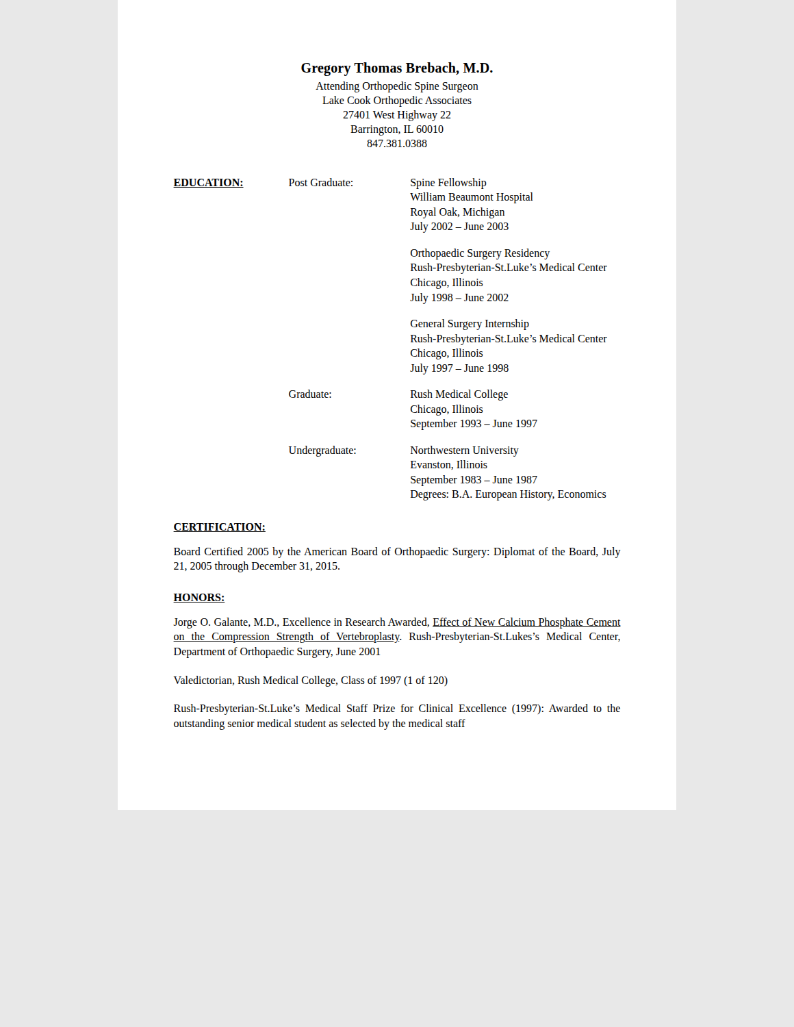Gregory Thomas Brebach, M.D.
Attending Orthopedic Spine Surgeon
Lake Cook Orthopedic Associates
27401 West Highway 22
Barrington, IL 60010
847.381.0388
| EDUCATION: | Post Graduate: | Spine Fellowship William Beaumont Hospital Royal Oak, Michigan July 2002 – June 2003 |
| | | Orthopaedic Surgery Residency Rush-Presbyterian-St.Luke’s Medical Center Chicago, Illinois July 1998 – June 2002 |
| | | General Surgery Internship Rush-Presbyterian-St.Luke’s Medical Center Chicago, Illinois July 1997 – June 1998 |
| | Graduate: | Rush Medical College Chicago, Illinois September 1993 – June 1997 |
| | Undergraduate: | Northwestern University Evanston, Illinois September 1983 – June 1987 Degrees: B.A. European History, Economics |
CERTIFICATION:
Board Certified 2005 by the American Board of Orthopaedic Surgery: Diplomat of the Board, July 21, 2005 through December 31, 2015.
HONORS:
Jorge O. Galante, M.D., Excellence in Research Awarded, Effect of New Calcium Phosphate Cement on the Compression Strength of Vertebroplasty. Rush-Presbyterian-St.Lukes’s Medical Center, Department of Orthopaedic Surgery, June 2001
Valedictorian, Rush Medical College, Class of 1997 (1 of 120)
Rush-Presbyterian-St.Luke’s Medical Staff Prize for Clinical Excellence (1997): Awarded to the outstanding senior medical student as selected by the medical staff